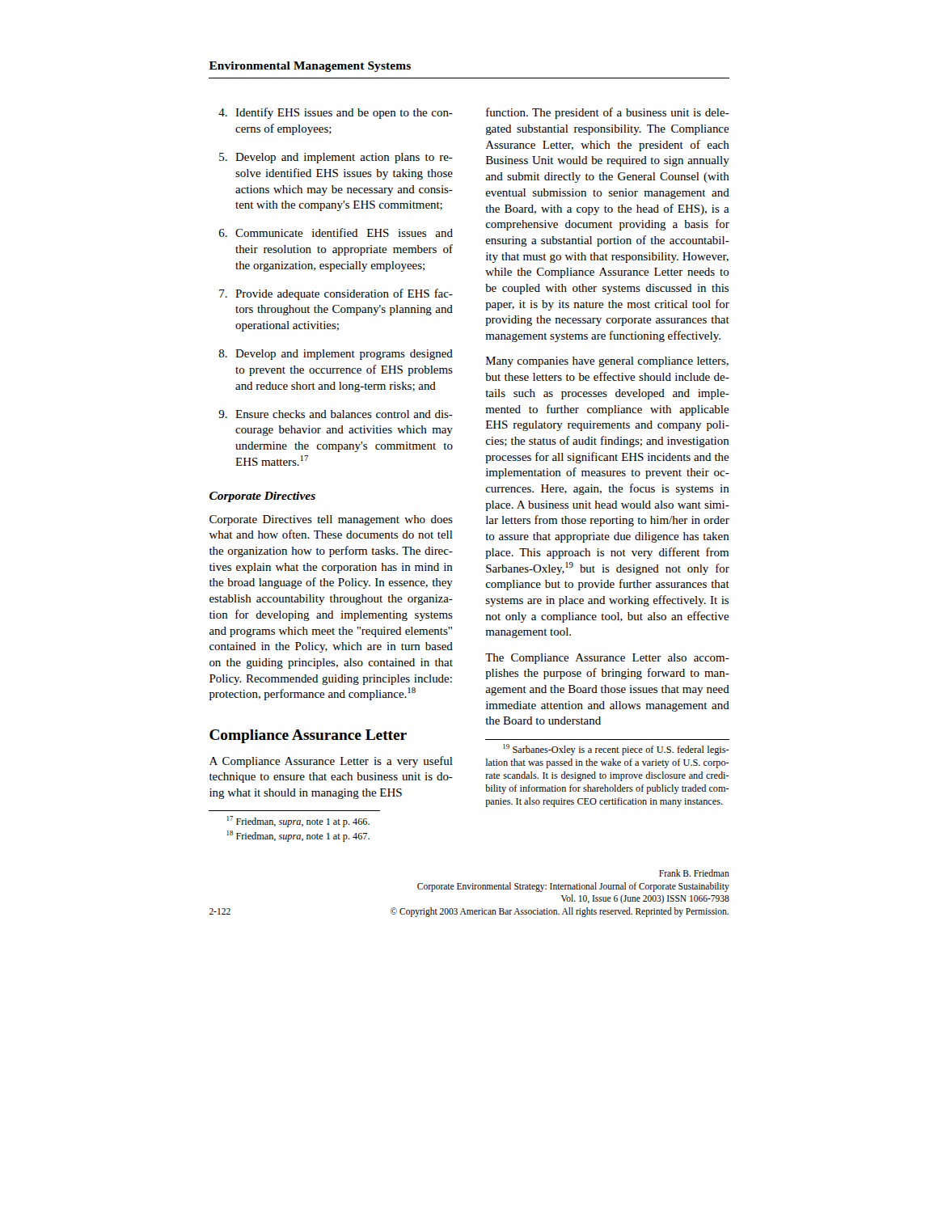Environmental Management Systems
Identify EHS issues and be open to the concerns of employees;
Develop and implement action plans to resolve identified EHS issues by taking those actions which may be necessary and consistent with the company's EHS commitment;
Communicate identified EHS issues and their resolution to appropriate members of the organization, especially employees;
Provide adequate consideration of EHS factors throughout the Company's planning and operational activities;
Develop and implement programs designed to prevent the occurrence of EHS problems and reduce short and long-term risks; and
Ensure checks and balances control and discourage behavior and activities which may undermine the company's commitment to EHS matters.17
Corporate Directives
Corporate Directives tell management who does what and how often. These documents do not tell the organization how to perform tasks. The directives explain what the corporation has in mind in the broad language of the Policy. In essence, they establish accountability throughout the organization for developing and implementing systems and programs which meet the "required elements" contained in the Policy, which are in turn based on the guiding principles, also contained in that Policy. Recommended guiding principles include: protection, performance and compliance.18
Compliance Assurance Letter
A Compliance Assurance Letter is a very useful technique to ensure that each business unit is doing what it should in managing the EHS
17 Friedman, supra, note 1 at p. 466.
18 Friedman, supra, note 1 at p. 467.
function. The president of a business unit is delegated substantial responsibility. The Compliance Assurance Letter, which the president of each Business Unit would be required to sign annually and submit directly to the General Counsel (with eventual submission to senior management and the Board, with a copy to the head of EHS), is a comprehensive document providing a basis for ensuring a substantial portion of the accountability that must go with that responsibility. However, while the Compliance Assurance Letter needs to be coupled with other systems discussed in this paper, it is by its nature the most critical tool for providing the necessary corporate assurances that management systems are functioning effectively.
Many companies have general compliance letters, but these letters to be effective should include details such as processes developed and implemented to further compliance with applicable EHS regulatory requirements and company policies; the status of audit findings; and investigation processes for all significant EHS incidents and the implementation of measures to prevent their occurrences. Here, again, the focus is systems in place. A business unit head would also want similar letters from those reporting to him/her in order to assure that appropriate due diligence has taken place. This approach is not very different from Sarbanes-Oxley,19 but is designed not only for compliance but to provide further assurances that systems are in place and working effectively. It is not only a compliance tool, but also an effective management tool.
The Compliance Assurance Letter also accomplishes the purpose of bringing forward to management and the Board those issues that may need immediate attention and allows management and the Board to understand
19 Sarbanes-Oxley is a recent piece of U.S. federal legislation that was passed in the wake of a variety of U.S. corporate scandals. It is designed to improve disclosure and credibility of information for shareholders of publicly traded companies. It also requires CEO certification in many instances.
2-122
Frank B. Friedman
Corporate Environmental Strategy: International Journal of Corporate Sustainability
Vol. 10, Issue 6 (June 2003) ISSN 1066-7938
© Copyright 2003 American Bar Association. All rights reserved. Reprinted by Permission.